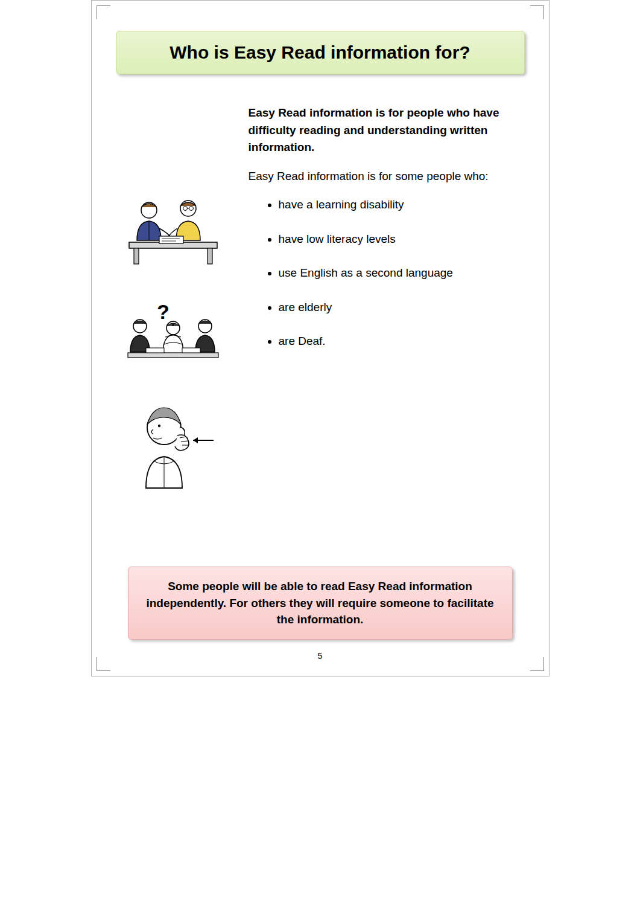Who is Easy Read information for?
?
Easy Read information is for people who have difficulty reading and understanding written information.
Easy Read information is for some people who:
have a learning disability
have low literacy levels
use English as a second language
are elderly
are Deaf.
Some people will be able to read Easy Read information independently. For others they will require someone to facilitate the information.
5